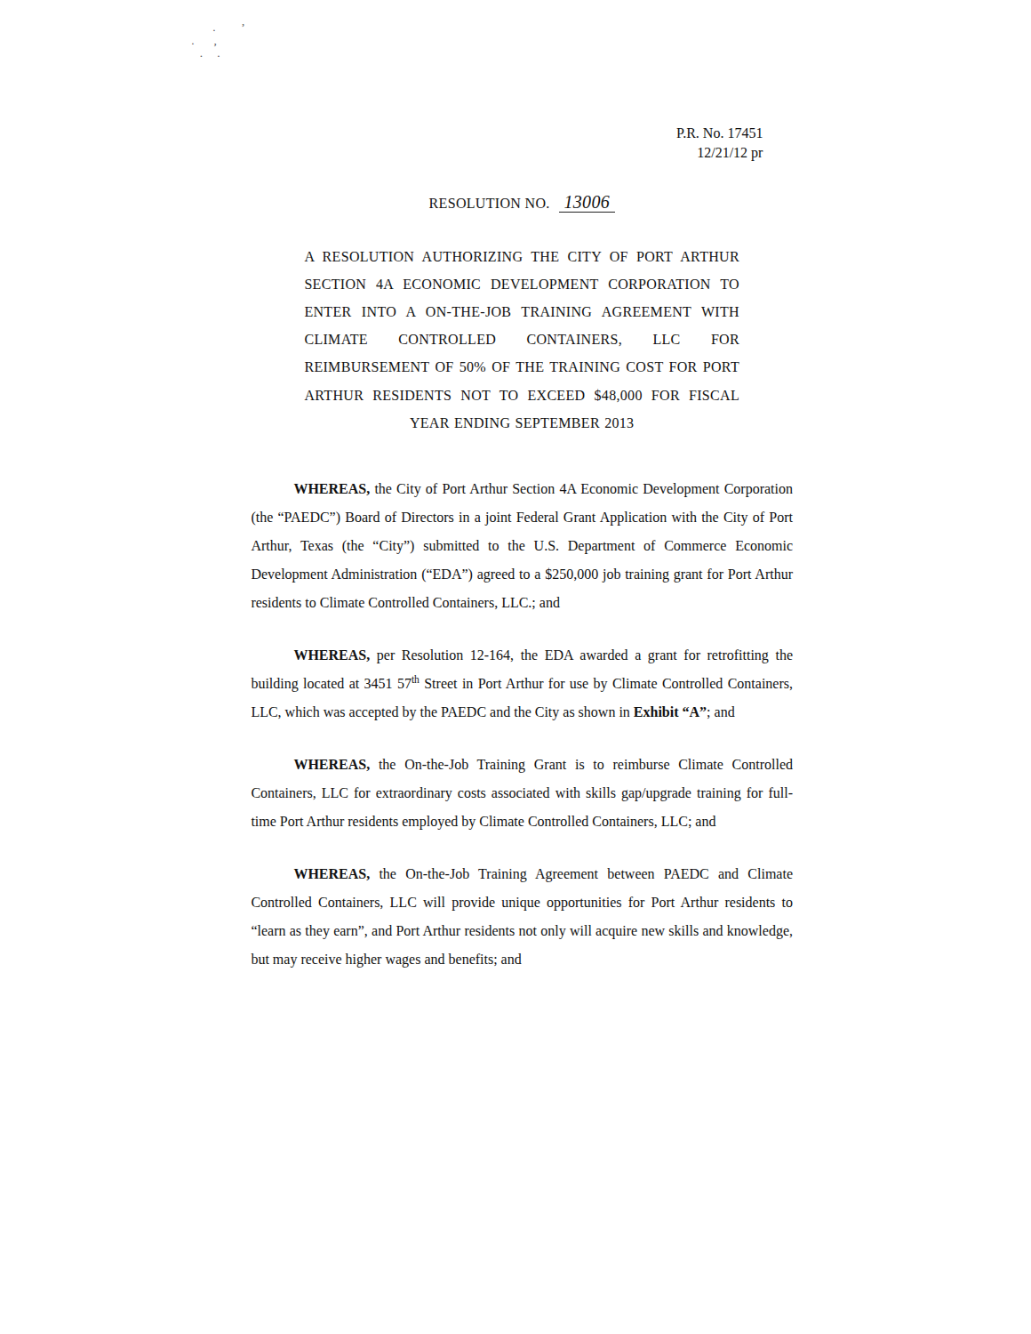. ʼ
. ,
. .
P.R. No. 17451
12/21/12 pr
RESOLUTION NO. 13006
A RESOLUTION AUTHORIZING THE CITY OF PORT ARTHUR SECTION 4A ECONOMIC DEVELOPMENT CORPORATION TO ENTER INTO A ON-THE-JOB TRAINING AGREEMENT WITH CLIMATE CONTROLLED CONTAINERS, LLC FOR REIMBURSEMENT OF 50% OF THE TRAINING COST FOR PORT ARTHUR RESIDENTS NOT TO EXCEED $48,000 FOR FISCAL YEAR ENDING SEPTEMBER 2013
WHEREAS, the City of Port Arthur Section 4A Economic Development Corporation (the “PAEDC”) Board of Directors in a joint Federal Grant Application with the City of Port Arthur, Texas (the “City”) submitted to the U.S. Department of Commerce Economic Development Administration (“EDA”) agreed to a $250,000 job training grant for Port Arthur residents to Climate Controlled Containers, LLC.; and
WHEREAS, per Resolution 12-164, the EDA awarded a grant for retrofitting the building located at 3451 57th Street in Port Arthur for use by Climate Controlled Containers, LLC, which was accepted by the PAEDC and the City as shown in Exhibit “A”; and
WHEREAS, the On-the-Job Training Grant is to reimburse Climate Controlled Containers, LLC for extraordinary costs associated with skills gap/upgrade training for full-time Port Arthur residents employed by Climate Controlled Containers, LLC; and
WHEREAS, the On-the-Job Training Agreement between PAEDC and Climate Controlled Containers, LLC will provide unique opportunities for Port Arthur residents to “learn as they earn”, and Port Arthur residents not only will acquire new skills and knowledge, but may receive higher wages and benefits; and